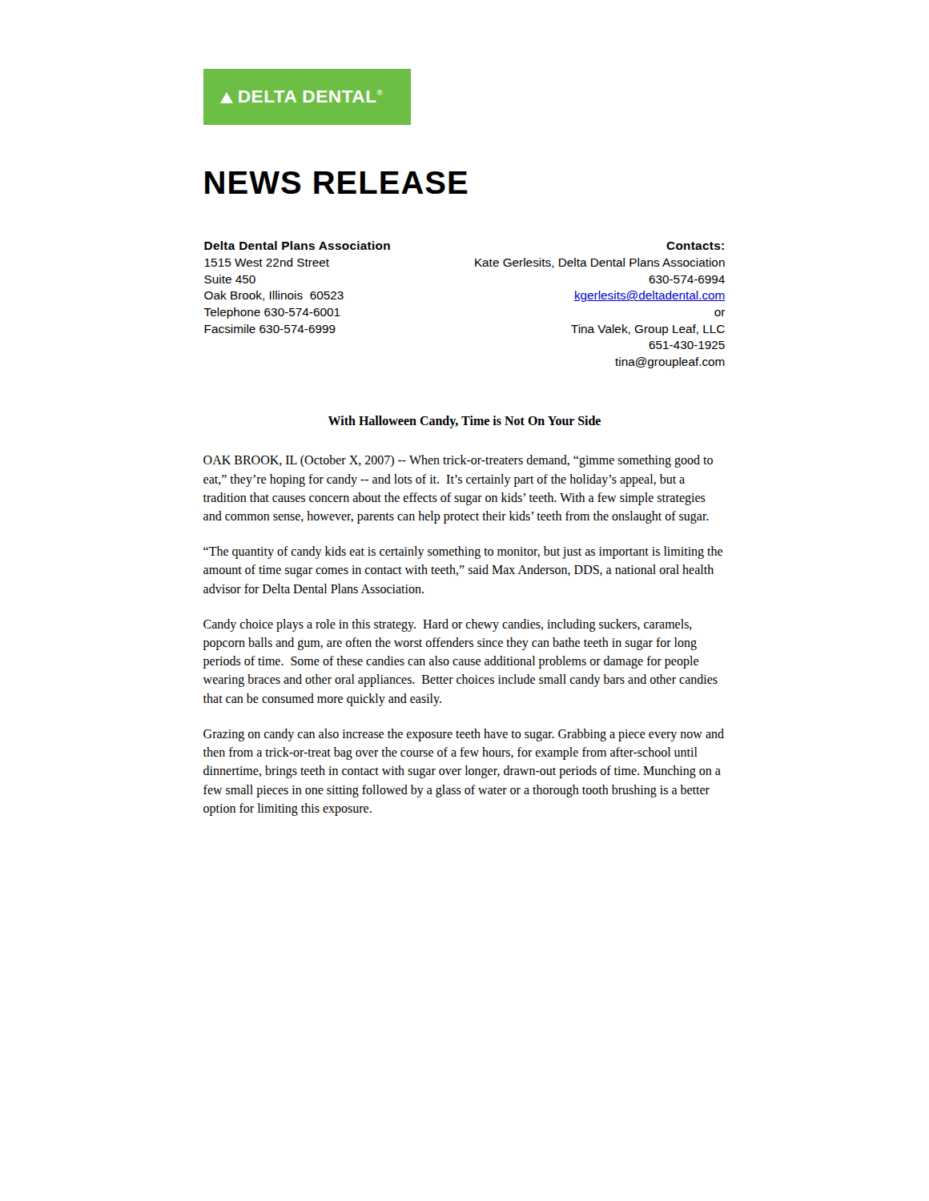DELTA DENTAL®
NEWS RELEASE
| Delta Dental Plans Association 1515 West 22nd Street Suite 450 Oak Brook, Illinois 60523 Telephone 630-574-6001 Facsimile 630-574-6999 | Contacts: Kate Gerlesits, Delta Dental Plans Association 630-574-6994 kgerlesits@deltadental.com or Tina Valek, Group Leaf, LLC 651-430-1925 tina@groupleaf.com |
With Halloween Candy, Time is Not On Your Side
OAK BROOK, IL (October X, 2007) -- When trick-or-treaters demand, “gimme something good to eat,” they’re hoping for candy -- and lots of it. It’s certainly part of the holiday’s appeal, but a tradition that causes concern about the effects of sugar on kids’ teeth. With a few simple strategies and common sense, however, parents can help protect their kids’ teeth from the onslaught of sugar.
“The quantity of candy kids eat is certainly something to monitor, but just as important is limiting the amount of time sugar comes in contact with teeth,” said Max Anderson, DDS, a national oral health advisor for Delta Dental Plans Association.
Candy choice plays a role in this strategy. Hard or chewy candies, including suckers, caramels, popcorn balls and gum, are often the worst offenders since they can bathe teeth in sugar for long periods of time. Some of these candies can also cause additional problems or damage for people wearing braces and other oral appliances. Better choices include small candy bars and other candies that can be consumed more quickly and easily.
Grazing on candy can also increase the exposure teeth have to sugar. Grabbing a piece every now and then from a trick-or-treat bag over the course of a few hours, for example from after-school until dinnertime, brings teeth in contact with sugar over longer, drawn-out periods of time. Munching on a few small pieces in one sitting followed by a glass of water or a thorough tooth brushing is a better option for limiting this exposure.